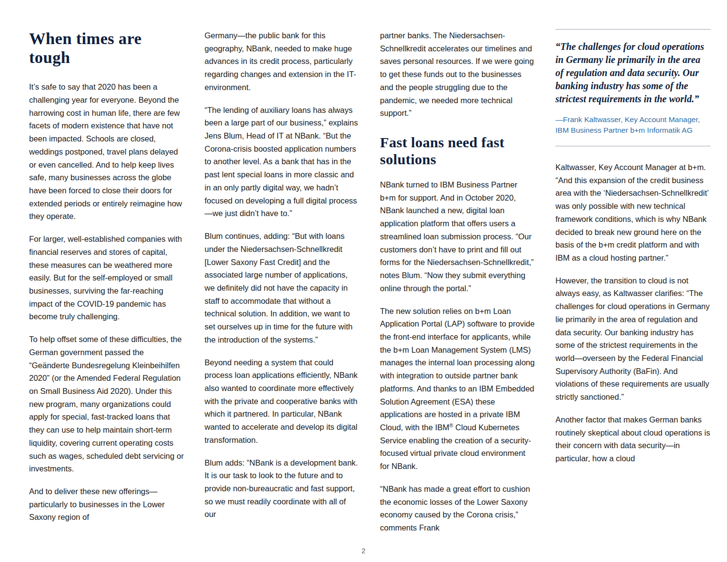When times are tough
It’s safe to say that 2020 has been a challenging year for everyone. Beyond the harrowing cost in human life, there are few facets of modern existence that have not been impacted. Schools are closed, weddings postponed, travel plans delayed or even cancelled. And to help keep lives safe, many businesses across the globe have been forced to close their doors for extended periods or entirely reimagine how they operate.
For larger, well-established companies with financial reserves and stores of capital, these measures can be weathered more easily. But for the self-employed or small businesses, surviving the far-reaching impact of the COVID-19 pandemic has become truly challenging.
To help offset some of these difficulties, the German government passed the “Geänderte Bundesregelung Kleinbeihilfen 2020” (or the Amended Federal Regulation on Small Business Aid 2020). Under this new program, many organizations could apply for special, fast-tracked loans that they can use to help maintain short-term liquidity, covering current operating costs such as wages, scheduled debt servicing or investments.
And to deliver these new offerings—particularly to businesses in the Lower Saxony region of
Germany—the public bank for this geography, NBank, needed to make huge advances in its credit process, particularly regarding changes and extension in the IT-environment.
“The lending of auxiliary loans has always been a large part of our business,” explains Jens Blum, Head of IT at NBank. “But the Corona-crisis boosted application numbers to another level. As a bank that has in the past lent special loans in more classic and in an only partly digital way, we hadn’t focused on developing a full digital process—we just didn’t have to.”
Blum continues, adding: “But with loans under the Niedersachsen-Schnellkredit [Lower Saxony Fast Credit] and the associated large number of applications, we definitely did not have the capacity in staff to accommodate that without a technical solution. In addition, we want to set ourselves up in time for the future with the introduction of the systems.”
Beyond needing a system that could process loan applications efficiently, NBank also wanted to coordinate more effectively with the private and cooperative banks with which it partnered. In particular, NBank wanted to accelerate and develop its digital transformation.
Blum adds: “NBank is a development bank. It is our task to look to the future and to provide non-bureaucratic and fast support, so we must readily coordinate with all of our
partner banks. The Niedersachsen-Schnellkredit accelerates our timelines and saves personal resources. If we were going to get these funds out to the businesses and the people struggling due to the pandemic, we needed more technical support.”
Fast loans need fast solutions
NBank turned to IBM Business Partner b+m for support. And in October 2020, NBank launched a new, digital loan application platform that offers users a streamlined loan submission process. “Our customers don’t have to print and fill out forms for the Niedersachsen-Schnellkredit,” notes Blum. “Now they submit everything online through the portal.”
The new solution relies on b+m Loan Application Portal (LAP) software to provide the front-end interface for applicants, while the b+m Loan Management System (LMS) manages the internal loan processing along with integration to outside partner bank platforms. And thanks to an IBM Embedded Solution Agreement (ESA) these applications are hosted in a private IBM Cloud, with the IBM® Cloud Kubernetes Service enabling the creation of a security-focused virtual private cloud environment for NBank.
“NBank has made a great effort to cushion the economic losses of the Lower Saxony economy caused by the Corona crisis,” comments Frank
“The challenges for cloud operations in Germany lie primarily in the area of regulation and data security. Our banking industry has some of the strictest requirements in the world.”
—Frank Kaltwasser, Key Account Manager, IBM Business Partner b+m Informatik AG
Kaltwasser, Key Account Manager at b+m. “And this expansion of the credit business area with the ‘Niedersachsen-Schnellkredit’ was only possible with new technical framework conditions, which is why NBank decided to break new ground here on the basis of the b+m credit platform and with IBM as a cloud hosting partner.”
However, the transition to cloud is not always easy, as Kaltwasser clarifies: “The challenges for cloud operations in Germany lie primarily in the area of regulation and data security. Our banking industry has some of the strictest requirements in the world—overseen by the Federal Financial Supervisory Authority (BaFin). And violations of these requirements are usually strictly sanctioned.”
Another factor that makes German banks routinely skeptical about cloud operations is their concern with data security—in particular, how a cloud
2